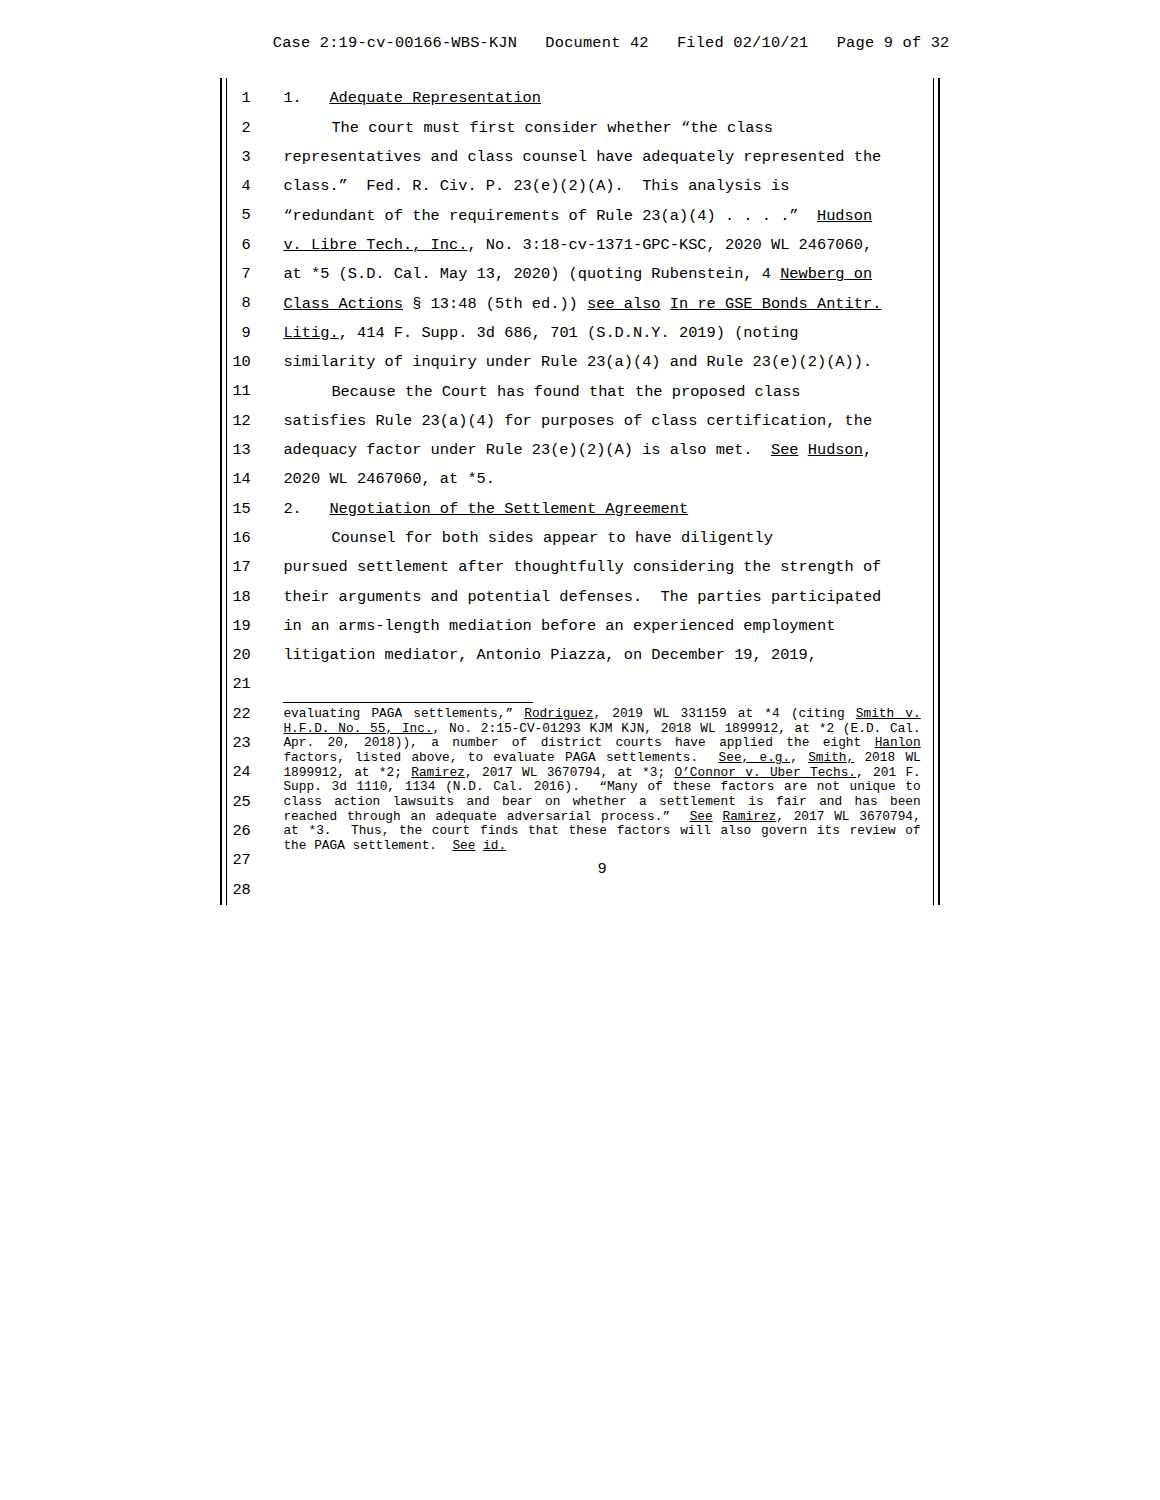Case 2:19-cv-00166-WBS-KJN Document 42 Filed 02/10/21 Page 9 of 32
1
2
3
4
5
6
7
8
9
10
11
12
13
14
15
16
17
18
19
20
21
22
23
24
25
26
27
28
1. Adequate Representation
The court must first consider whether “the class
representatives and class counsel have adequately represented the
class.” Fed. R. Civ. P. 23(e)(2)(A). This analysis is
“redundant of the requirements of Rule 23(a)(4) . . . .” Hudson
v. Libre Tech., Inc., No. 3:18-cv-1371-GPC-KSC, 2020 WL 2467060,
at *5 (S.D. Cal. May 13, 2020) (quoting Rubenstein, 4 Newberg on
Class Actions § 13:48 (5th ed.)) see also In re GSE Bonds Antitr.
Litig., 414 F. Supp. 3d 686, 701 (S.D.N.Y. 2019) (noting
similarity of inquiry under Rule 23(a)(4) and Rule 23(e)(2)(A)).
Because the Court has found that the proposed class
satisfies Rule 23(a)(4) for purposes of class certification, the
adequacy factor under Rule 23(e)(2)(A) is also met. See Hudson,
2020 WL 2467060, at *5.
2. Negotiation of the Settlement Agreement
Counsel for both sides appear to have diligently
pursued settlement after thoughtfully considering the strength of
their arguments and potential defenses. The parties participated
in an arms-length mediation before an experienced employment
litigation mediator, Antonio Piazza, on December 19, 2019,
evaluating PAGA settlements,” Rodriguez, 2019 WL 331159 at *4 (citing Smith v. H.F.D. No. 55, Inc., No. 2:15-CV-01293 KJM KJN, 2018 WL 1899912, at *2 (E.D. Cal. Apr. 20, 2018)), a number of district courts have applied the eight Hanlon factors, listed above, to evaluate PAGA settlements. See, e.g., Smith, 2018 WL 1899912, at *2; Ramirez, 2017 WL 3670794, at *3; O’Connor v. Uber Techs., 201 F. Supp. 3d 1110, 1134 (N.D. Cal. 2016). “Many of these factors are not unique to class action lawsuits and bear on whether a settlement is fair and has been reached through an adequate adversarial process.” See Ramirez, 2017 WL 3670794, at *3. Thus, the court finds that these factors will also govern its review of the PAGA settlement. See id.
9